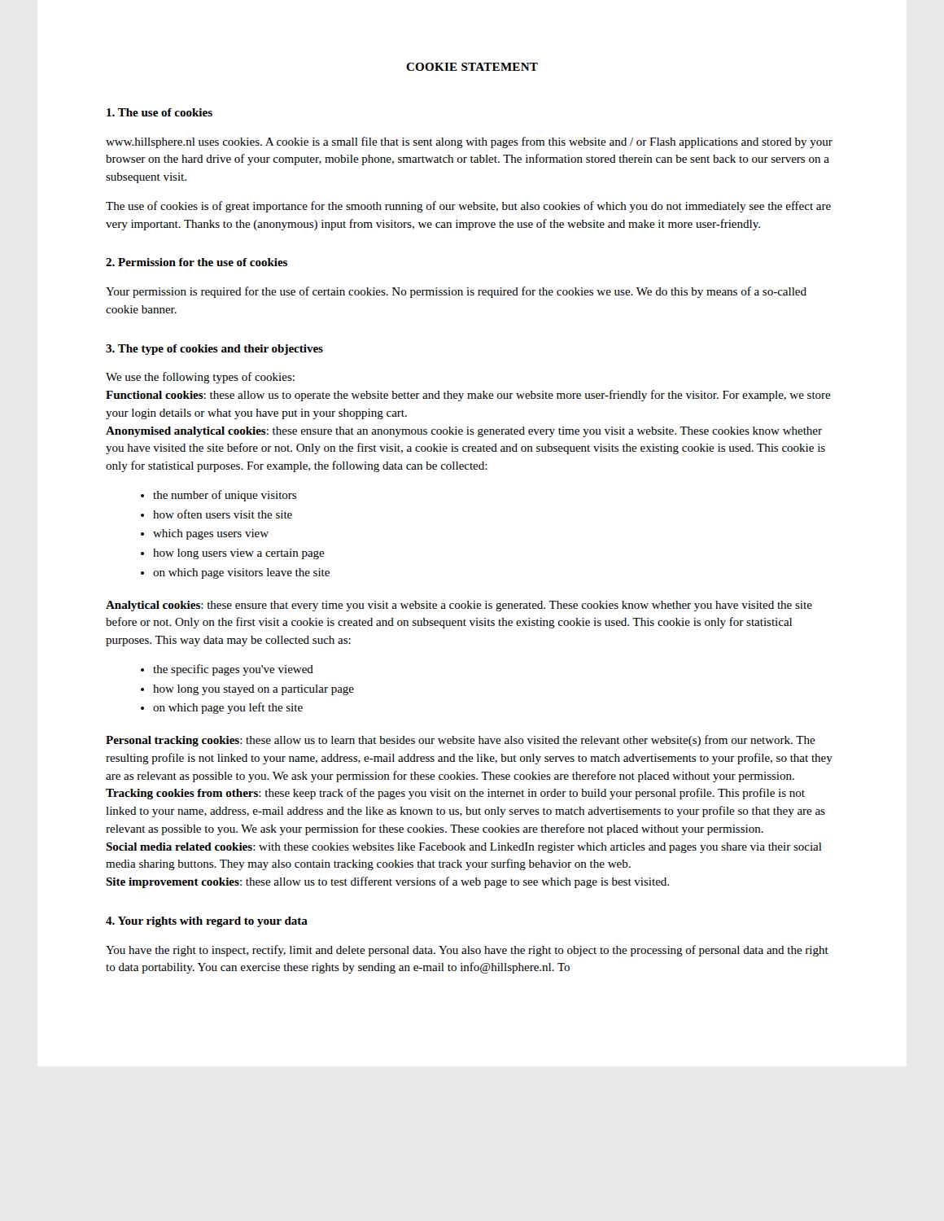COOKIE STATEMENT
1. The use of cookies
www.hillsphere.nl uses cookies. A cookie is a small file that is sent along with pages from this website and / or Flash applications and stored by your browser on the hard drive of your computer, mobile phone, smartwatch or tablet. The information stored therein can be sent back to our servers on a subsequent visit.
The use of cookies is of great importance for the smooth running of our website, but also cookies of which you do not immediately see the effect are very important. Thanks to the (anonymous) input from visitors, we can improve the use of the website and make it more user-friendly.
2. Permission for the use of cookies
Your permission is required for the use of certain cookies. No permission is required for the cookies we use. We do this by means of a so-called cookie banner.
3. The type of cookies and their objectives
We use the following types of cookies:
Functional cookies: these allow us to operate the website better and they make our website more user-friendly for the visitor. For example, we store your login details or what you have put in your shopping cart.
Anonymised analytical cookies: these ensure that an anonymous cookie is generated every time you visit a website. These cookies know whether you have visited the site before or not. Only on the first visit, a cookie is created and on subsequent visits the existing cookie is used. This cookie is only for statistical purposes. For example, the following data can be collected:
the number of unique visitors
how often users visit the site
which pages users view
how long users view a certain page
on which page visitors leave the site
Analytical cookies: these ensure that every time you visit a website a cookie is generated. These cookies know whether you have visited the site before or not. Only on the first visit a cookie is created and on subsequent visits the existing cookie is used. This cookie is only for statistical purposes. This way data may be collected such as:
the specific pages you've viewed
how long you stayed on a particular page
on which page you left the site
Personal tracking cookies: these allow us to learn that besides our website have also visited the relevant other website(s) from our network. The resulting profile is not linked to your name, address, e-mail address and the like, but only serves to match advertisements to your profile, so that they are as relevant as possible to you. We ask your permission for these cookies. These cookies are therefore not placed without your permission.
Tracking cookies from others: these keep track of the pages you visit on the internet in order to build your personal profile. This profile is not linked to your name, address, e-mail address and the like as known to us, but only serves to match advertisements to your profile so that they are as relevant as possible to you. We ask your permission for these cookies. These cookies are therefore not placed without your permission.
Social media related cookies: with these cookies websites like Facebook and LinkedIn register which articles and pages you share via their social media sharing buttons. They may also contain tracking cookies that track your surfing behavior on the web.
Site improvement cookies: these allow us to test different versions of a web page to see which page is best visited.
4. Your rights with regard to your data
You have the right to inspect, rectify, limit and delete personal data. You also have the right to object to the processing of personal data and the right to data portability. You can exercise these rights by sending an e-mail to info@hillsphere.nl. To